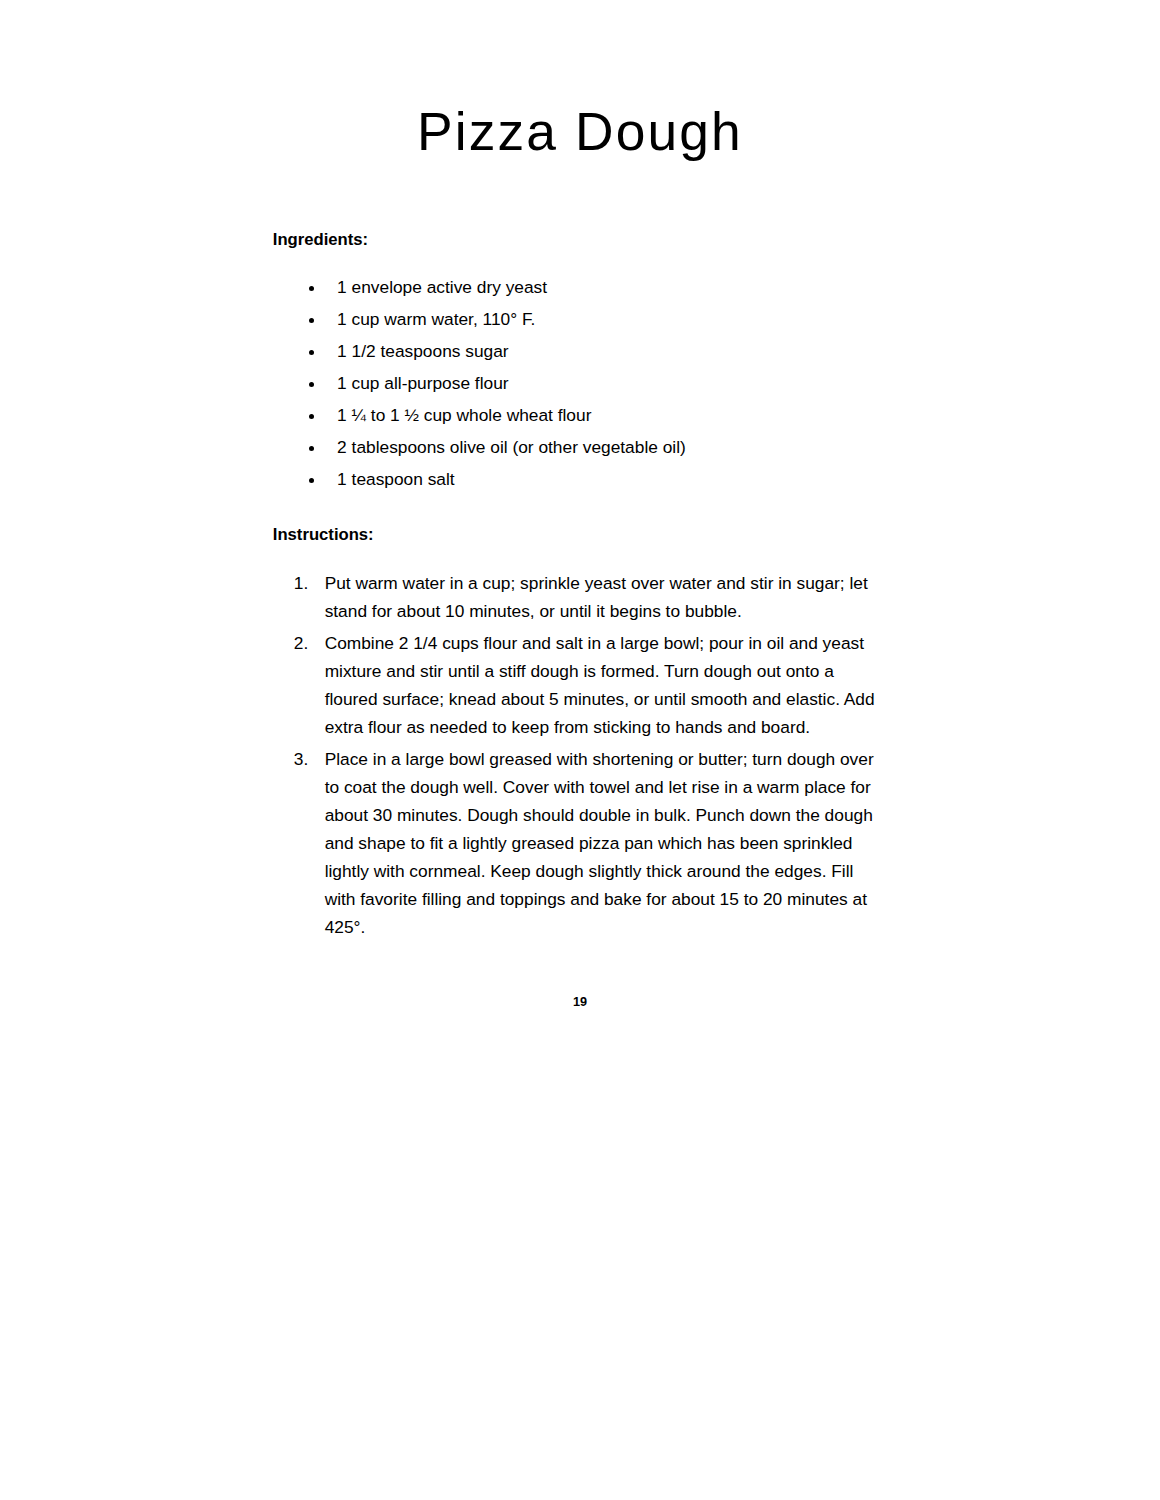Pizza Dough
Ingredients:
1 envelope active dry yeast
1 cup warm water, 110° F.
1 1/2 teaspoons sugar
1 cup all-purpose flour
1 ¼ to 1 ½ cup whole wheat flour
2 tablespoons olive oil (or other vegetable oil)
1 teaspoon salt
Instructions:
Put warm water in a cup; sprinkle yeast over water and stir in sugar; let stand for about 10 minutes, or until it begins to bubble.
Combine 2 1/4 cups flour and salt in a large bowl; pour in oil and yeast mixture and stir until a stiff dough is formed. Turn dough out onto a floured surface; knead about 5 minutes, or until smooth and elastic. Add extra flour as needed to keep from sticking to hands and board.
Place in a large bowl greased with shortening or butter; turn dough over to coat the dough well. Cover with towel and let rise in a warm place for about 30 minutes. Dough should double in bulk. Punch down the dough and shape to fit a lightly greased pizza pan which has been sprinkled lightly with cornmeal. Keep dough slightly thick around the edges. Fill with favorite filling and toppings and bake for about 15 to 20 minutes at 425°.
19